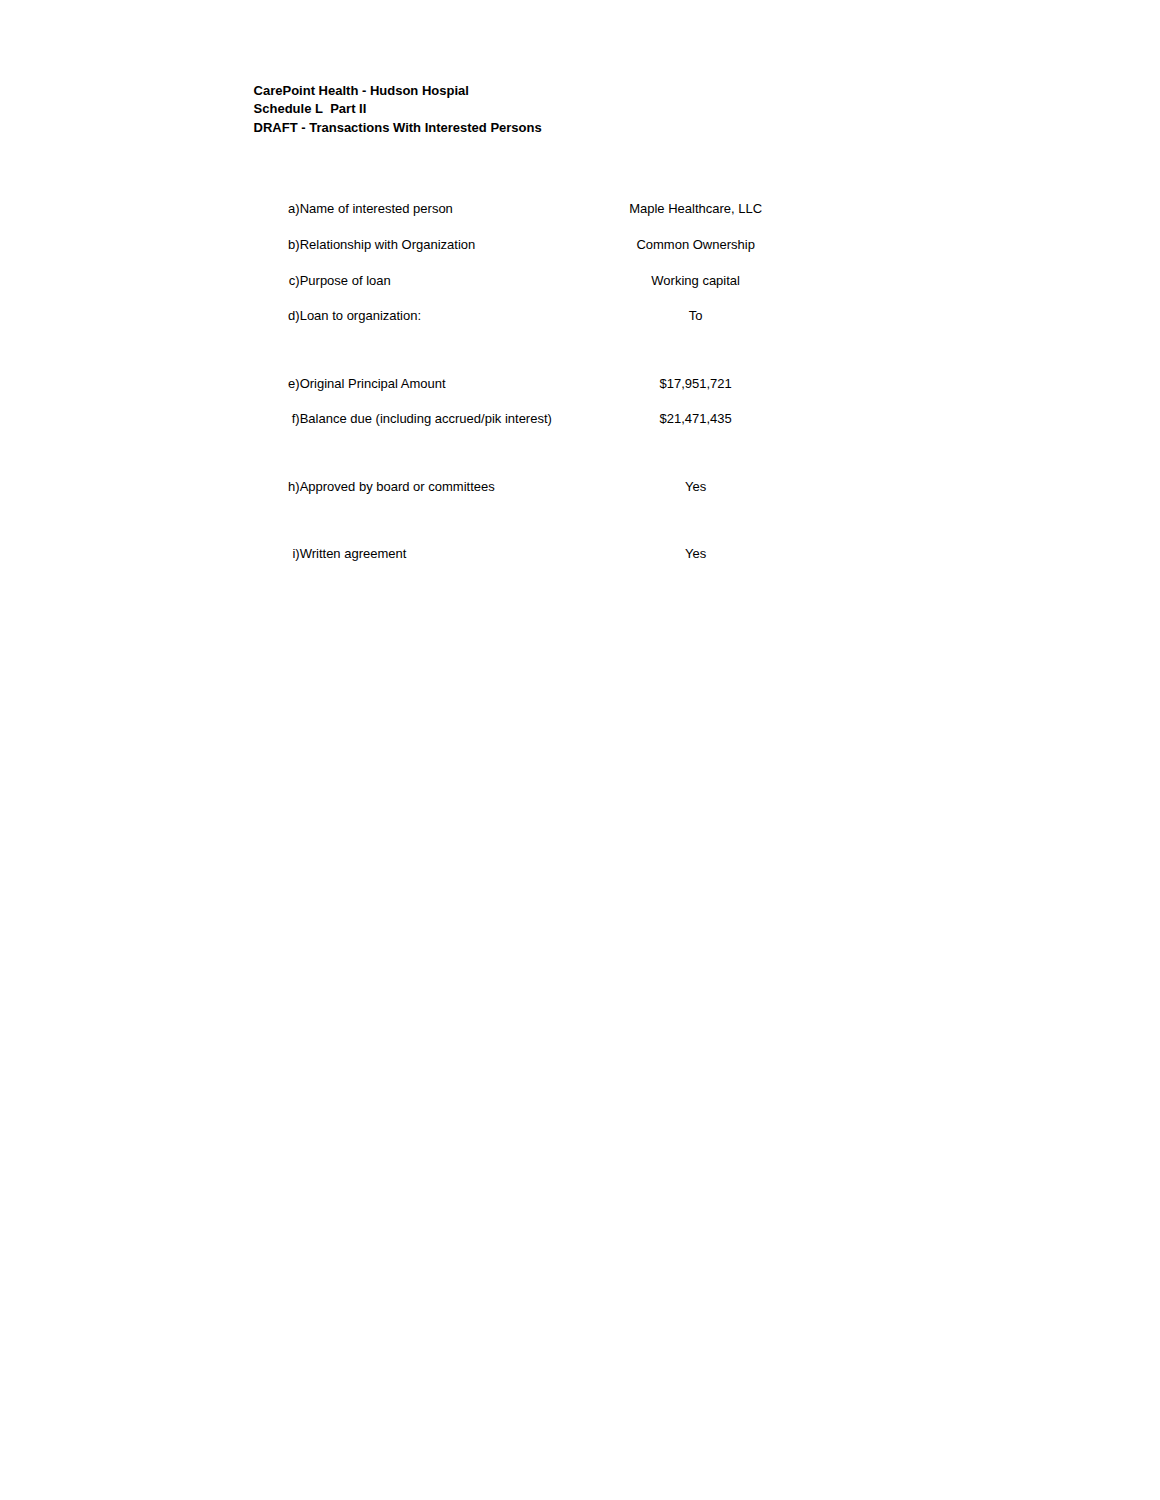CarePoint Health - Hudson Hospial
Schedule L Part II
DRAFT - Transactions With Interested Persons
| a) | Name of interested person | Maple Healthcare, LLC |
| b) | Relationship with Organization | Common Ownership |
| c) | Purpose of loan | Working capital |
| d) | Loan to organization: | To |
| e) | Original Principal Amount | $17,951,721 |
| f) | Balance due (including accrued/pik interest) | $21,471,435 |
| h) | Approved by board or committees | Yes |
| i) | Written agreement | Yes |